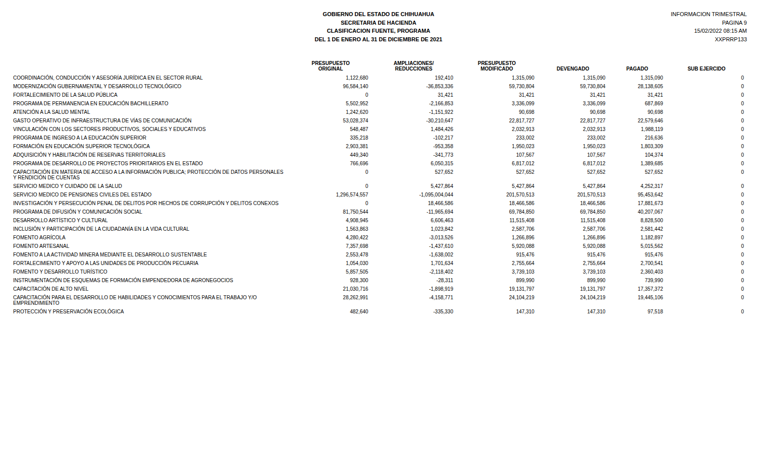GOBIERNO DEL ESTADO DE CHIHUAHUA
SECRETARIA DE HACIENDA
CLASIFICACION FUENTE, PROGRAMA
DEL 1 DE ENERO AL 31 DE DICIEMBRE DE 2021
INFORMACION TRIMESTRAL
PAGINA 9
15/02/2022 08:15 AM
XXPRRP133
| | PRESUPUESTO ORIGINAL | AMPLIACIONES/ REDUCCIONES | PRESUPUESTO MODIFICADO | DEVENGADO | PAGADO | SUB EJERCIDO |
| --- | --- | --- | --- | --- | --- | --- |
| COORDINACIÓN, CONDUCCIÓN Y ASESORÍA JURÍDICA EN EL SECTOR RURAL | 1,122,680 | 192,410 | 1,315,090 | 1,315,090 | 1,315,090 | 0 |
| MODERNIZACIÓN GUBERNAMENTAL Y DESARROLLO TECNOLÓGICO | 96,584,140 | -36,853,336 | 59,730,804 | 59,730,804 | 28,138,605 | 0 |
| FORTALECIMIENTO DE LA SALUD PÚBLICA | 0 | 31,421 | 31,421 | 31,421 | 31,421 | 0 |
| PROGRAMA DE PERMANENCIA EN EDUCACIÓN BACHILLERATO | 5,502,952 | -2,166,853 | 3,336,099 | 3,336,099 | 687,869 | 0 |
| ATENCIÓN A LA SALUD MENTAL | 1,242,620 | -1,151,922 | 90,698 | 90,698 | 90,698 | 0 |
| GASTO OPERATIVO DE INFRAESTRUCTURA DE VÍAS DE COMUNICACIÓN | 53,028,374 | -30,210,647 | 22,817,727 | 22,817,727 | 22,579,646 | 0 |
| VINCULACIÓN CON LOS SECTORES PRODUCTIVOS, SOCIALES Y EDUCATIVOS | 548,487 | 1,484,426 | 2,032,913 | 2,032,913 | 1,988,119 | 0 |
| PROGRAMA DE INGRESO A LA EDUCACIÓN SUPERIOR | 335,218 | -102,217 | 233,002 | 233,002 | 216,636 | 0 |
| FORMACIÓN EN EDUCACIÓN SUPERIOR TECNOLÓGICA | 2,903,381 | -953,358 | 1,950,023 | 1,950,023 | 1,803,309 | 0 |
| ADQUISICIÓN Y HABILITACIÓN DE RESERVAS TERRITORIALES | 449,340 | -341,773 | 107,567 | 107,567 | 104,374 | 0 |
| PROGRAMA DE DESARROLLO DE PROYECTOS PRIORITARIOS EN EL ESTADO | 766,696 | 6,050,315 | 6,817,012 | 6,817,012 | 1,389,685 | 0 |
| CAPACITACIÓN EN MATERIA DE ACCESO A LA INFORMACIÓN PUBLICA; PROTECCIÓN DE DATOS PERSONALES Y RENDICIÓN DE CUENTAS | 0 | 527,652 | 527,652 | 527,652 | 527,652 | 0 |
| SERVICIO MEDICO Y CUIDADO DE LA SALUD | 0 | 5,427,864 | 5,427,864 | 5,427,864 | 4,252,317 | 0 |
| SERVICIO MEDICO DE PENSIONES CIVILES DEL ESTADO | 1,296,574,557 | -1,095,004,044 | 201,570,513 | 201,570,513 | 95,453,642 | 0 |
| INVESTIGACIÓN Y PERSECUCIÓN PENAL DE DELITOS POR HECHOS DE CORRUPCIÓN Y DELITOS CONEXOS | 0 | 18,466,586 | 18,466,586 | 18,466,586 | 17,881,673 | 0 |
| PROGRAMA DE DIFUSIÓN Y COMUNICACIÓN SOCIAL | 81,750,544 | -11,965,694 | 69,784,850 | 69,784,850 | 40,207,067 | 0 |
| DESARROLLO ARTÍSTICO Y CULTURAL | 4,908,945 | 6,606,463 | 11,515,408 | 11,515,408 | 8,828,500 | 0 |
| INCLUSIÓN Y PARTICIPACIÓN DE LA CIUDADANÍA EN LA VIDA CULTURAL | 1,563,863 | 1,023,842 | 2,587,706 | 2,587,706 | 2,581,442 | 0 |
| FOMENTO AGRÍCOLA | 4,280,422 | -3,013,526 | 1,266,896 | 1,266,896 | 1,182,897 | 0 |
| FOMENTO ARTESANAL | 7,357,698 | -1,437,610 | 5,920,088 | 5,920,088 | 5,015,562 | 0 |
| FOMENTO A LA ACTIVIDAD MINERA MEDIANTE EL DESARROLLO SUSTENTABLE | 2,553,478 | -1,638,002 | 915,476 | 915,476 | 915,476 | 0 |
| FORTALECIMIENTO Y APOYO A LAS UNIDADES DE PRODUCCIÓN PECUARIA | 1,054,030 | 1,701,634 | 2,755,664 | 2,755,664 | 2,700,541 | 0 |
| FOMENTO Y DESARROLLO TURÍSTICO | 5,857,505 | -2,118,402 | 3,739,103 | 3,739,103 | 2,360,403 | 0 |
| INSTRUMENTACIÓN DE ESQUEMAS DE FORMACIÓN EMPENDEDORA DE AGRONEGOCIOS | 928,300 | -28,311 | 899,990 | 899,990 | 739,990 | 0 |
| CAPACITACIÓN DE ALTO NIVEL | 21,030,716 | -1,898,919 | 19,131,797 | 19,131,797 | 17,357,372 | 0 |
| CAPACITACIÓN PARA EL DESARROLLO DE HABILIDADES Y CONOCIMIENTOS PARA EL TRABAJO Y/O EMPRENDIMIENTO | 28,262,991 | -4,158,771 | 24,104,219 | 24,104,219 | 19,445,106 | 0 |
| PROTECCIÓN Y PRESERVACIÓN ECOLÓGICA | 482,640 | -335,330 | 147,310 | 147,310 | 97,518 | 0 |